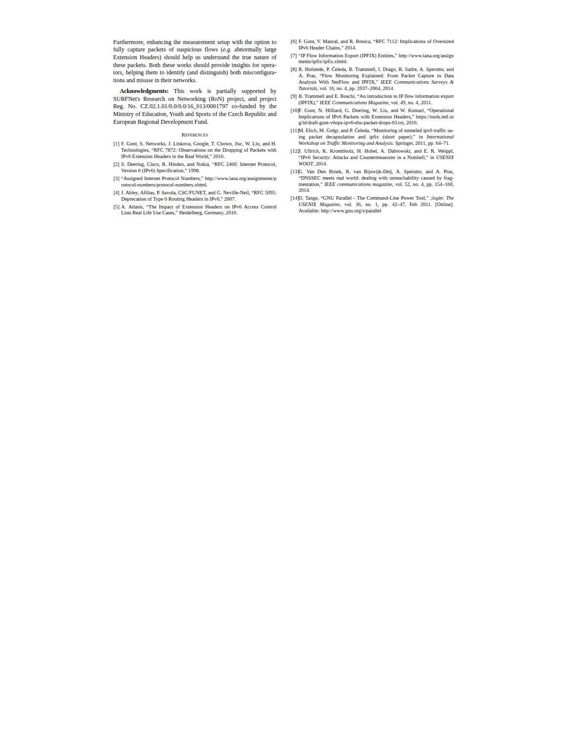Furthermore, enhancing the measurement setup with the option to fully capture packets of suspicious flows (e.g. abnormally large Extension Headers) should help us understand the true nature of these packets. Both these works should provide insights for operators, helping them to identify (and distinguish) both misconfigurations and misuse in their networks.
Acknowledgments: This work is partially supported by SURFNet's Research on Networking (RoN) project, and project Reg. No. CZ.02.1.01/0.0/0.0/16_013/0001797 co-funded by the Ministry of Education, Youth and Sports of the Czech Republic and European Regional Development Fund.
References
[1] F. Gont, S. Networks, J. Linkova, Google, T. Chown, Jisc, W. Liu, and H. Technologies, “RFC 7872: Observations on the Dropping of Packets with IPv6 Extension Headers in the Real World,” 2016.
[2] S. Deering, Cisco, R. Hinden, and Nokia, “RFC 2460: Internet Protocol, Version 6 (IPv6) Specification,” 1998.
[3]“Assigned Internet Protocol Numbers,” http://www.iana.org/assignments/protocol-numbers/protocol-numbers.xhtml.
[4] J. Abley, Afilias, P. Savola, CSC/FUNET, and G. Neville-Neil, “RFC 5095: Deprecation of Type 0 Routing Headers in IPv6,” 2007.
[5] A. Atlasis, “The Impact of Extension Headers on IPv6 Access Control Lists Real Life Use Cases,” Heidelberg, Germany, 2016.
[6] F. Gont, V. Manral, and R. Bonica, “RFC 7112: Implications of Oversized IPv6 Header Chains,” 2014.
[7]“IP Flow Information Export (IPFIX) Entities,” http://www.iana.org/assignments/ipfix/ipfix.xhtml.
[8] R. Hofstede, P. Čeleda, B. Trammell, I. Drago, R. Sadre, A. Sperotto, and A. Pras, “Flow Monitoring Explained: From Packet Capture to Data Analysis With NetFlow and IPFIX,” IEEE Communications Surveys & Tutorials, vol. 16, no. 4, pp. 2037–2064, 2014.
[9] B. Trammell and E. Boschi, “An introduction to IP flow information export (IPFIX),” IEEE Communications Magazine, vol. 49, no. 4, 2011.
[10] F. Gont, N. Hilliard, G. Doering, W. Liu, and W. Kumari, “Operational Implications of IPv6 Packets with Extension Headers,” https://tools.ietf.org/id/draft-gont-v6ops-ipv6-ehs-packet-drops-03.txt, 2016.
[11] M. Elich, M. Grégr, and P. Čeleda, “Monitoring of tunneled ipv6 traffic using packet decapsulation and ipfix (short paper),” in International Workshop on Traffic Monitoring and Analysis. Springer, 2011, pp. 64–71.
[12] J. Ullrich, K. Krombholz, H. Hobel, A. Dabrowski, and E. R. Weippl, “IPv6 Security: Attacks and Countermeasures in a Nutshell,” in USENIX WOOT, 2014.
[13] G. Van Den Broek, R. van Rijswijk-Deij, A. Sperotto, and A. Pras, “DNSSEC meets real world: dealing with unreachability caused by fragmentation,” IEEE communications magazine, vol. 52, no. 4, pp. 154–160, 2014.
[14] O. Tange, “GNU Parallel - The Command-Line Power Tool,” ;login: The USENIX Magazine, vol. 36, no. 1, pp. 42–47, Feb 2011. [Online]. Available: http://www.gnu.org/s/parallel